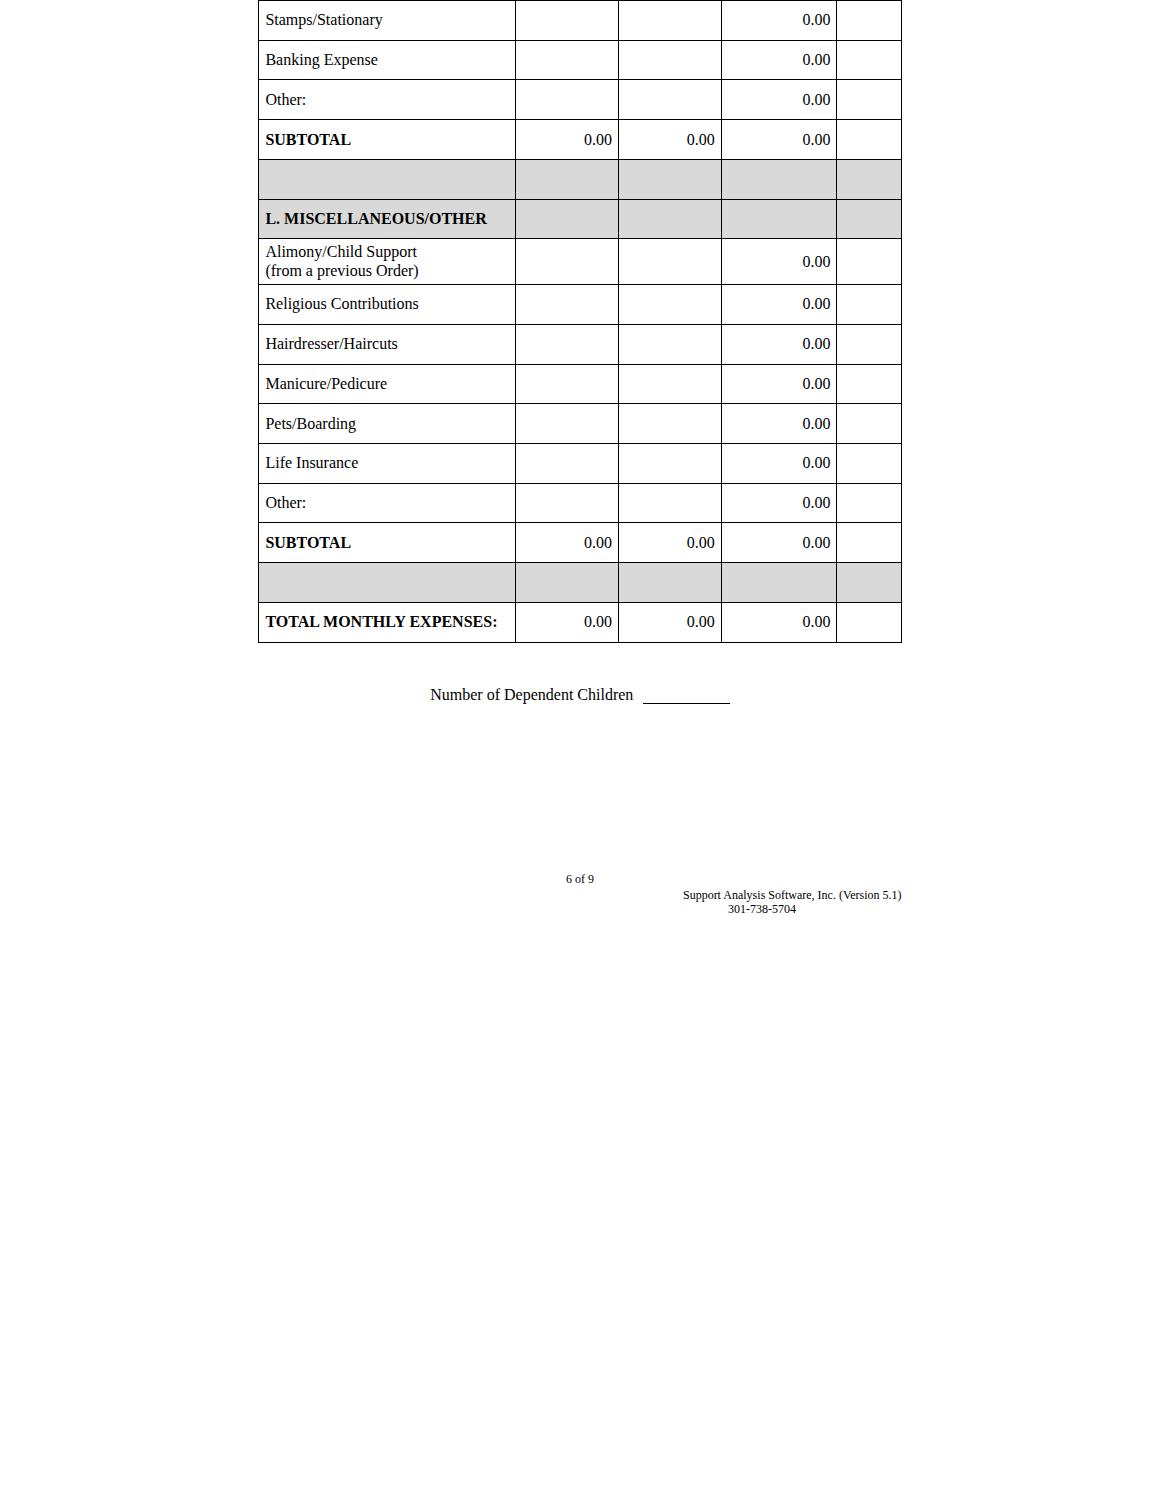| Stamps/Stationary | | | 0.00 | |
| Banking Expense | | | 0.00 | |
| Other: | | | 0.00 | |
| SUBTOTAL | 0.00 | 0.00 | 0.00 | |
| L. MISCELLANEOUS/OTHER | | | | |
| Alimony/Child Support (from a previous Order) | | | 0.00 | |
| Religious Contributions | | | 0.00 | |
| Hairdresser/Haircuts | | | 0.00 | |
| Manicure/Pedicure | | | 0.00 | |
| Pets/Boarding | | | 0.00 | |
| Life Insurance | | | 0.00 | |
| Other: | | | 0.00 | |
| SUBTOTAL | 0.00 | 0.00 | 0.00 | |
| TOTAL MONTHLY EXPENSES: | 0.00 | 0.00 | 0.00 | |
Number of Dependent Children
6 of 9
Support Analysis Software, Inc. (Version 5.1) 301-738-5704